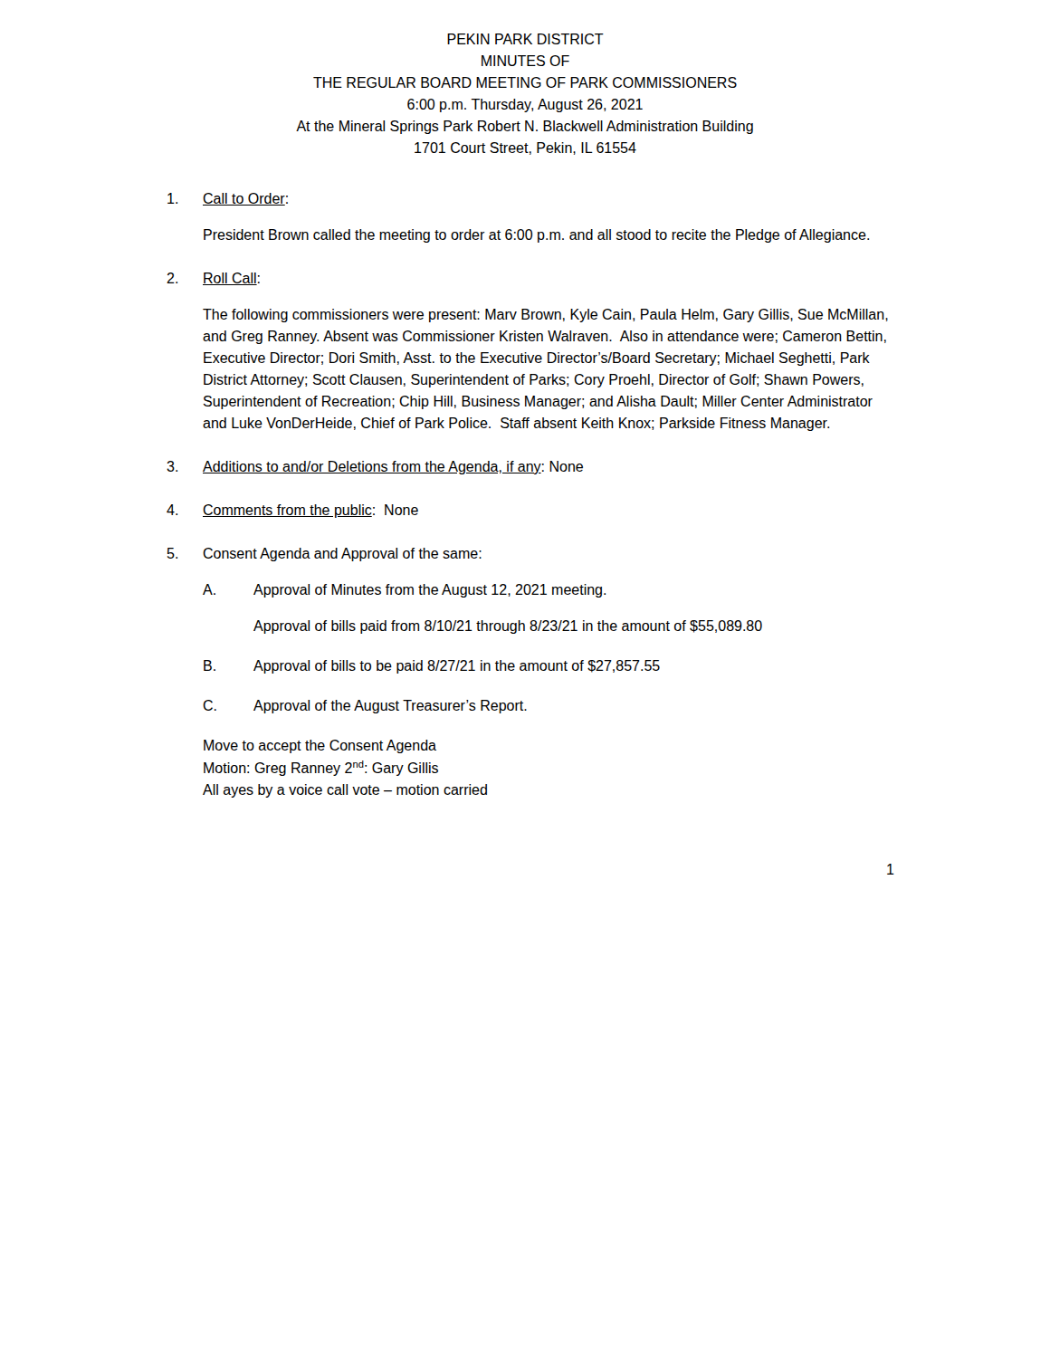PEKIN PARK DISTRICT
MINUTES OF
THE REGULAR BOARD MEETING OF PARK COMMISSIONERS
6:00 p.m. Thursday, August 26, 2021
At the Mineral Springs Park Robert N. Blackwell Administration Building
1701 Court Street, Pekin, IL 61554
Call to Order:
President Brown called the meeting to order at 6:00 p.m. and all stood to recite the Pledge of Allegiance.
Roll Call:
The following commissioners were present: Marv Brown, Kyle Cain, Paula Helm, Gary Gillis, Sue McMillan, and Greg Ranney. Absent was Commissioner Kristen Walraven. Also in attendance were; Cameron Bettin, Executive Director; Dori Smith, Asst. to the Executive Director’s/Board Secretary; Michael Seghetti, Park District Attorney; Scott Clausen, Superintendent of Parks; Cory Proehl, Director of Golf; Shawn Powers, Superintendent of Recreation; Chip Hill, Business Manager; and Alisha Dault; Miller Center Administrator and Luke VonDerHeide, Chief of Park Police. Staff absent Keith Knox; Parkside Fitness Manager.
Additions to and/or Deletions from the Agenda, if any: None
Comments from the public: None
Consent Agenda and Approval of the same:
Approval of Minutes from the August 12, 2021 meeting.
Approval of bills paid from 8/10/21 through 8/23/21 in the amount of $55,089.80
Approval of bills to be paid 8/27/21 in the amount of $27,857.55
Approval of the August Treasurer’s Report.
Move to accept the Consent Agenda
Motion: Greg Ranney 2nd: Gary Gillis
All ayes by a voice call vote – motion carried
1